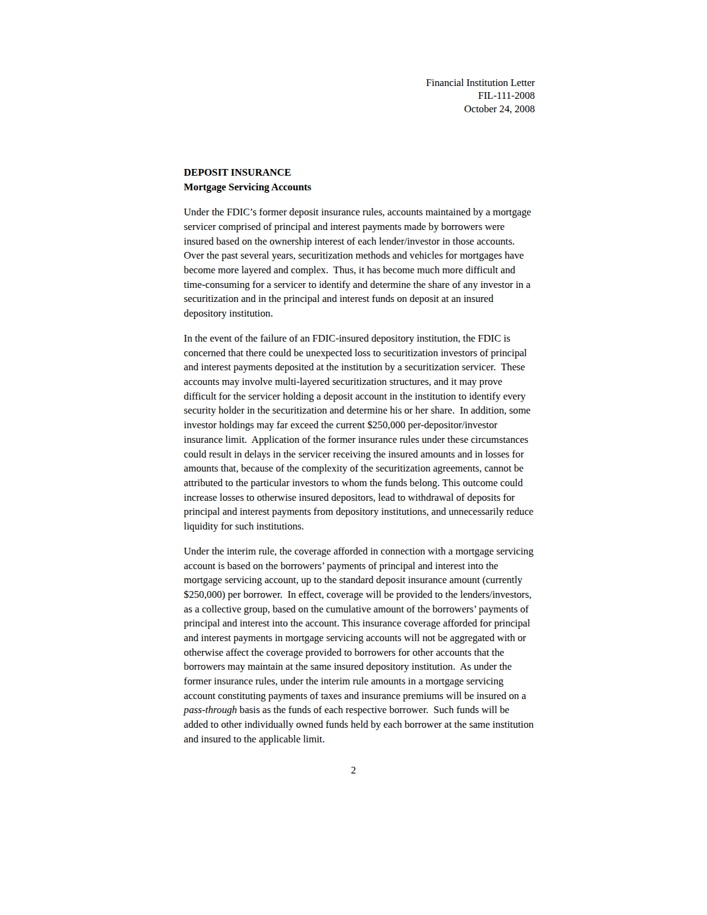Financial Institution Letter
FIL-111-2008
October 24, 2008
DEPOSIT INSURANCE
Mortgage Servicing Accounts
Under the FDIC’s former deposit insurance rules, accounts maintained by a mortgage servicer comprised of principal and interest payments made by borrowers were insured based on the ownership interest of each lender/investor in those accounts. Over the past several years, securitization methods and vehicles for mortgages have become more layered and complex. Thus, it has become much more difficult and time-consuming for a servicer to identify and determine the share of any investor in a securitization and in the principal and interest funds on deposit at an insured depository institution.
In the event of the failure of an FDIC-insured depository institution, the FDIC is concerned that there could be unexpected loss to securitization investors of principal and interest payments deposited at the institution by a securitization servicer. These accounts may involve multi-layered securitization structures, and it may prove difficult for the servicer holding a deposit account in the institution to identify every security holder in the securitization and determine his or her share. In addition, some investor holdings may far exceed the current $250,000 per-depositor/investor insurance limit. Application of the former insurance rules under these circumstances could result in delays in the servicer receiving the insured amounts and in losses for amounts that, because of the complexity of the securitization agreements, cannot be attributed to the particular investors to whom the funds belong. This outcome could increase losses to otherwise insured depositors, lead to withdrawal of deposits for principal and interest payments from depository institutions, and unnecessarily reduce liquidity for such institutions.
Under the interim rule, the coverage afforded in connection with a mortgage servicing account is based on the borrowers’ payments of principal and interest into the mortgage servicing account, up to the standard deposit insurance amount (currently $250,000) per borrower. In effect, coverage will be provided to the lenders/investors, as a collective group, based on the cumulative amount of the borrowers’ payments of principal and interest into the account. This insurance coverage afforded for principal and interest payments in mortgage servicing accounts will not be aggregated with or otherwise affect the coverage provided to borrowers for other accounts that the borrowers may maintain at the same insured depository institution. As under the former insurance rules, under the interim rule amounts in a mortgage servicing account constituting payments of taxes and insurance premiums will be insured on a pass-through basis as the funds of each respective borrower. Such funds will be added to other individually owned funds held by each borrower at the same institution and insured to the applicable limit.
2